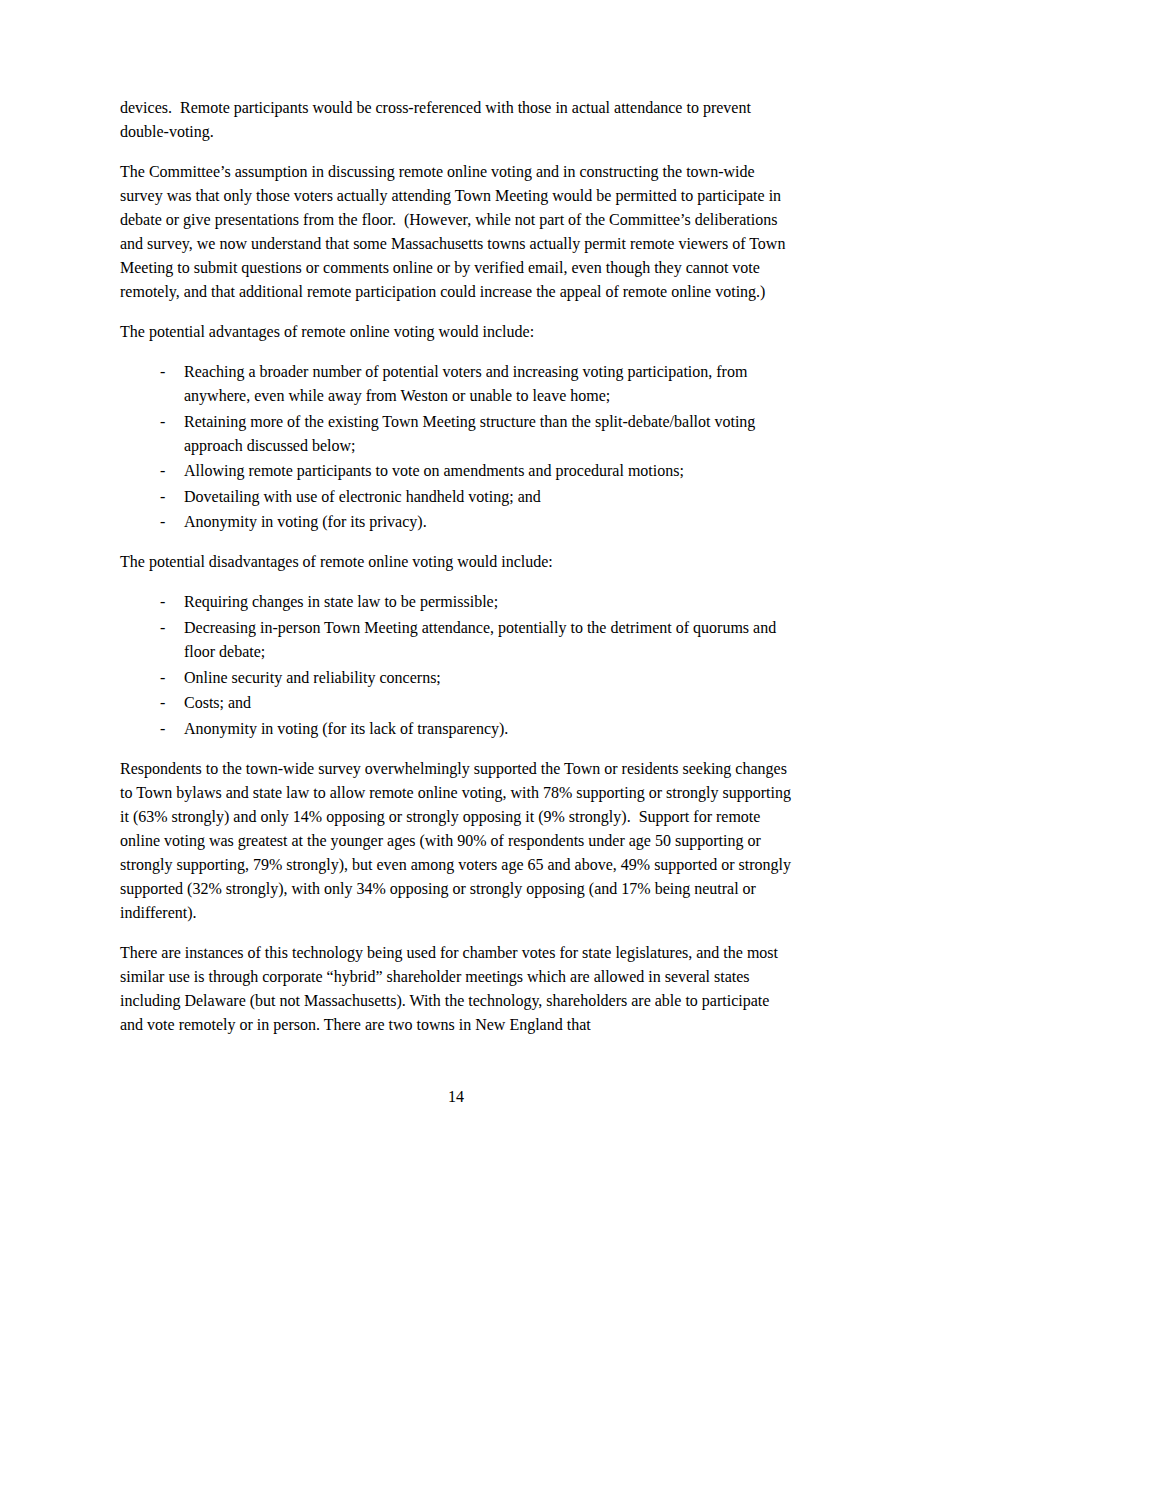devices. Remote participants would be cross-referenced with those in actual attendance to prevent double-voting.
The Committee’s assumption in discussing remote online voting and in constructing the town-wide survey was that only those voters actually attending Town Meeting would be permitted to participate in debate or give presentations from the floor. (However, while not part of the Committee’s deliberations and survey, we now understand that some Massachusetts towns actually permit remote viewers of Town Meeting to submit questions or comments online or by verified email, even though they cannot vote remotely, and that additional remote participation could increase the appeal of remote online voting.)
The potential advantages of remote online voting would include:
Reaching a broader number of potential voters and increasing voting participation, from anywhere, even while away from Weston or unable to leave home;
Retaining more of the existing Town Meeting structure than the split-debate/ballot voting approach discussed below;
Allowing remote participants to vote on amendments and procedural motions;
Dovetailing with use of electronic handheld voting; and
Anonymity in voting (for its privacy).
The potential disadvantages of remote online voting would include:
Requiring changes in state law to be permissible;
Decreasing in-person Town Meeting attendance, potentially to the detriment of quorums and floor debate;
Online security and reliability concerns;
Costs; and
Anonymity in voting (for its lack of transparency).
Respondents to the town-wide survey overwhelmingly supported the Town or residents seeking changes to Town bylaws and state law to allow remote online voting, with 78% supporting or strongly supporting it (63% strongly) and only 14% opposing or strongly opposing it (9% strongly). Support for remote online voting was greatest at the younger ages (with 90% of respondents under age 50 supporting or strongly supporting, 79% strongly), but even among voters age 65 and above, 49% supported or strongly supported (32% strongly), with only 34% opposing or strongly opposing (and 17% being neutral or indifferent).
There are instances of this technology being used for chamber votes for state legislatures, and the most similar use is through corporate “hybrid” shareholder meetings which are allowed in several states including Delaware (but not Massachusetts). With the technology, shareholders are able to participate and vote remotely or in person. There are two towns in New England that
14